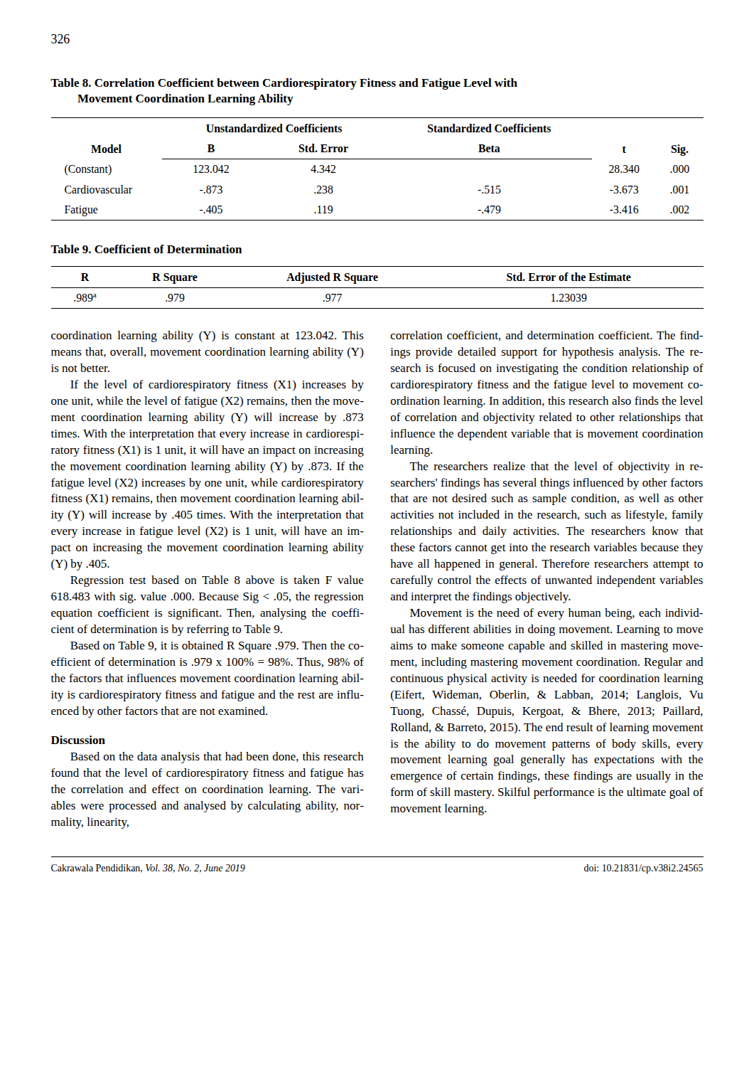326
Table 8. Correlation Coefficient between Cardiorespiratory Fitness and Fatigue Level with Movement Coordination Learning Ability
| Model | Unstandardized Coefficients | Standardized Coefficients | t | Sig. |
| --- | --- | --- | --- | --- |
| B | Std. Error | Beta |
| (Constant) | 123.042 | 4.342 | | 28.340 | .000 |
| Cardiovascular | -.873 | .238 | -.515 | -3.673 | .001 |
| Fatigue | -.405 | .119 | -.479 | -3.416 | .002 |
Table 9. Coefficient of Determination
| R | R Square | Adjusted R Square | Std. Error of the Estimate |
| --- | --- | --- | --- |
| .989 a | .979 | .977 | 1.23039 |
coordination learning ability (Y) is constant at 123.042. This means that, overall, movement coordination learning ability (Y) is not better.
If the level of cardiorespiratory fitness (X1) increases by one unit, while the level of fatigue (X2) remains, then the movement coordination learning ability (Y) will increase by .873 times. With the interpretation that every increase in cardiorespiratory fitness (X1) is 1 unit, it will have an impact on increasing the movement coordination learning ability (Y) by .873. If the fatigue level (X2) increases by one unit, while cardiorespiratory fitness (X1) remains, then movement coordination learning ability (Y) will increase by .405 times. With the interpretation that every increase in fatigue level (X2) is 1 unit, will have an impact on increasing the movement coordination learning ability (Y) by .405.
Regression test based on Table 8 above is taken F value 618.483 with sig. value .000. Because Sig < .05, the regression equation coefficient is significant. Then, analysing the coefficient of determination is by referring to Table 9.
Based on Table 9, it is obtained R Square .979. Then the coefficient of determination is .979 x 100% = 98%. Thus, 98% of the factors that influences movement coordination learning ability is cardiorespiratory fitness and fatigue and the rest are influenced by other factors that are not examined.
Discussion
Based on the data analysis that had been done, this research found that the level of cardiorespiratory fitness and fatigue has the correlation and effect on coordination learning. The variables were processed and analysed by calculating ability, normality, linearity,
correlation coefficient, and determination coefficient. The findings provide detailed support for hypothesis analysis. The research is focused on investigating the condition relationship of cardiorespiratory fitness and the fatigue level to movement coordination learning. In addition, this research also finds the level of correlation and objectivity related to other relationships that influence the dependent variable that is movement coordination learning.
The researchers realize that the level of objectivity in researchers' findings has several things influenced by other factors that are not desired such as sample condition, as well as other activities not included in the research, such as lifestyle, family relationships and daily activities. The researchers know that these factors cannot get into the research variables because they have all happened in general. Therefore researchers attempt to carefully control the effects of unwanted independent variables and interpret the findings objectively.
Movement is the need of every human being, each individual has different abilities in doing movement. Learning to move aims to make someone capable and skilled in mastering movement, including mastering movement coordination. Regular and continuous physical activity is needed for coordination learning (Eifert, Wideman, Oberlin, & Labban, 2014; Langlois, Vu Tuong, Chassé, Dupuis, Kergoat, & Bhere, 2013; Paillard, Rolland, & Barreto, 2015). The end result of learning movement is the ability to do movement patterns of body skills, every movement learning goal generally has expectations with the emergence of certain findings, these findings are usually in the form of skill mastery. Skilful performance is the ultimate goal of movement learning.
Cakrawala Pendidikan, Vol. 38, No. 2, June 2019
doi: 10.21831/cp.v38i2.24565